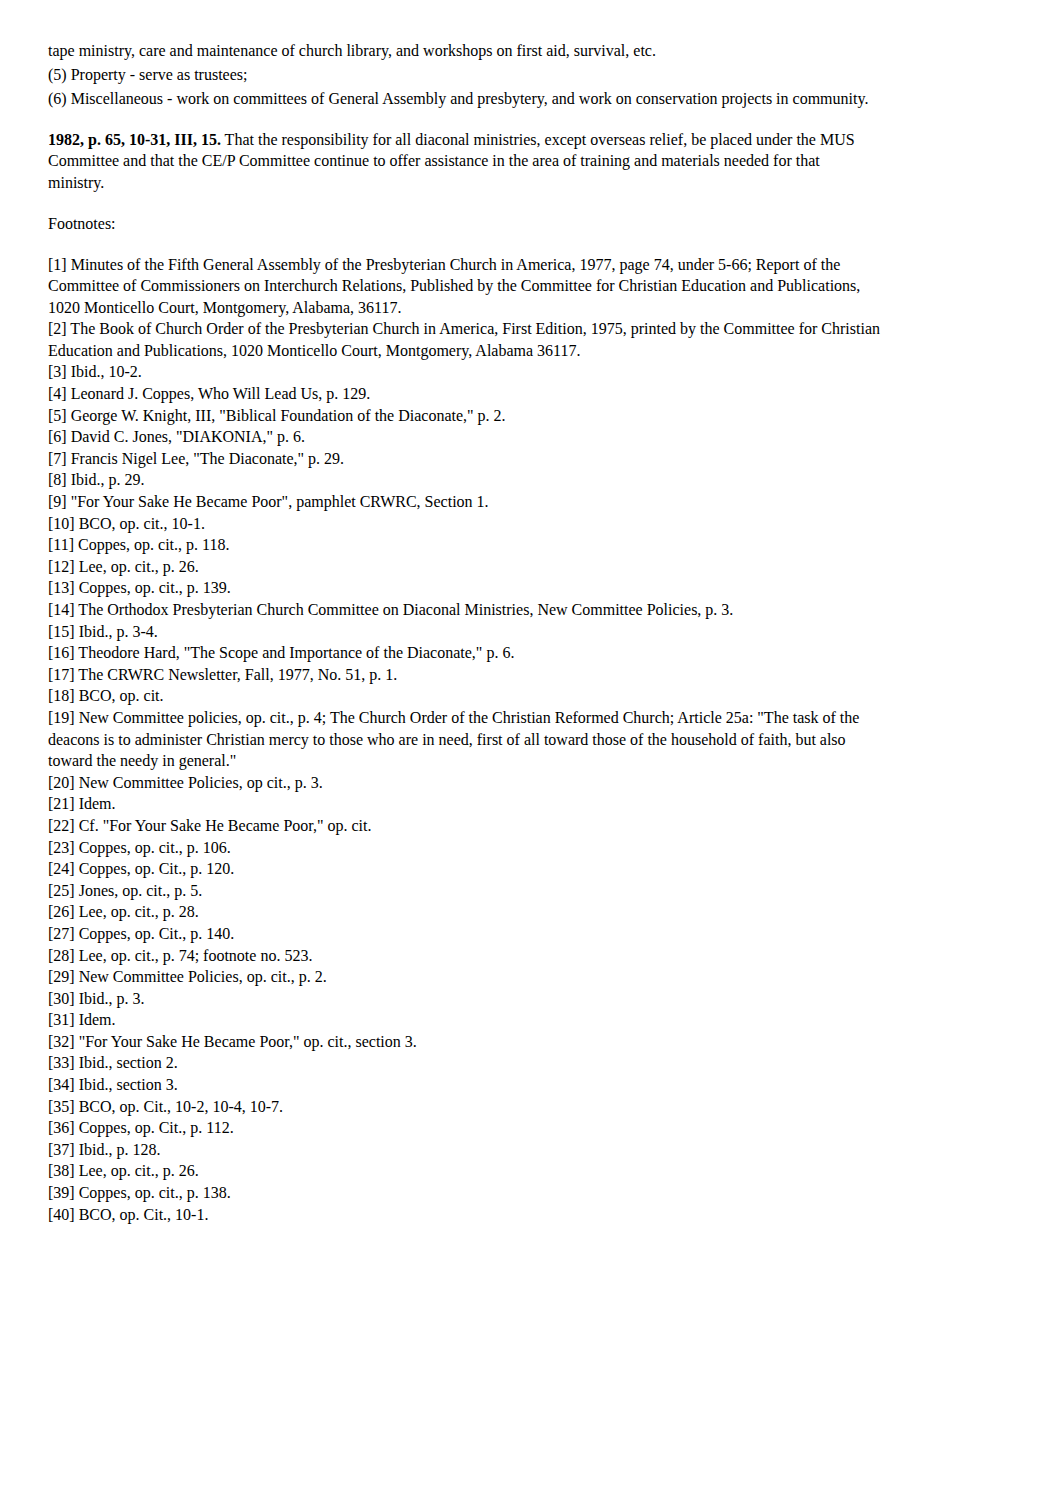tape ministry, care and maintenance of church library, and workshops on first aid, survival, etc.
(5) Property - serve as trustees;
(6) Miscellaneous - work on committees of General Assembly and presbytery, and work on conservation projects in community.
1982, p. 65, 10-31, III, 15. That the responsibility for all diaconal ministries, except overseas relief, be placed under the MUS Committee and that the CE/P Committee continue to offer assistance in the area of training and materials needed for that ministry.
Footnotes:
[1] Minutes of the Fifth General Assembly of the Presbyterian Church in America, 1977, page 74, under 5-66; Report of the Committee of Commissioners on Interchurch Relations, Published by the Committee for Christian Education and Publications, 1020 Monticello Court, Montgomery, Alabama, 36117.
[2] The Book of Church Order of the Presbyterian Church in America, First Edition, 1975, printed by the Committee for Christian Education and Publications, 1020 Monticello Court, Montgomery, Alabama 36117.
[3] Ibid., 10-2.
[4] Leonard J. Coppes, Who Will Lead Us, p. 129.
[5] George W. Knight, III, "Biblical Foundation of the Diaconate," p. 2.
[6] David C. Jones, "DIAKONIA," p. 6.
[7] Francis Nigel Lee, "The Diaconate," p. 29.
[8] Ibid., p. 29.
[9] "For Your Sake He Became Poor", pamphlet CRWRC, Section 1.
[10] BCO, op. cit., 10-1.
[11] Coppes, op. cit., p. 118.
[12] Lee, op. cit., p. 26.
[13] Coppes, op. cit., p. 139.
[14] The Orthodox Presbyterian Church Committee on Diaconal Ministries, New Committee Policies, p. 3.
[15] Ibid., p. 3-4.
[16] Theodore Hard, "The Scope and Importance of the Diaconate," p. 6.
[17] The CRWRC Newsletter, Fall, 1977, No. 51, p. 1.
[18] BCO, op. cit.
[19] New Committee policies, op. cit., p. 4; The Church Order of the Christian Reformed Church; Article 25a: "The task of the deacons is to administer Christian mercy to those who are in need, first of all toward those of the household of faith, but also toward the needy in general."
[20] New Committee Policies, op cit., p. 3.
[21] Idem.
[22] Cf. "For Your Sake He Became Poor," op. cit.
[23] Coppes, op. cit., p. 106.
[24] Coppes, op. Cit., p. 120.
[25] Jones, op. cit., p. 5.
[26] Lee, op. cit., p. 28.
[27] Coppes, op. Cit., p. 140.
[28] Lee, op. cit., p. 74; footnote no. 523.
[29] New Committee Policies, op. cit., p. 2.
[30] Ibid., p. 3.
[31] Idem.
[32] "For Your Sake He Became Poor," op. cit., section 3.
[33] Ibid., section 2.
[34] Ibid., section 3.
[35] BCO, op. Cit., 10-2, 10-4, 10-7.
[36] Coppes, op. Cit., p. 112.
[37] Ibid., p. 128.
[38] Lee, op. cit., p. 26.
[39] Coppes, op. cit., p. 138.
[40] BCO, op. Cit., 10-1.